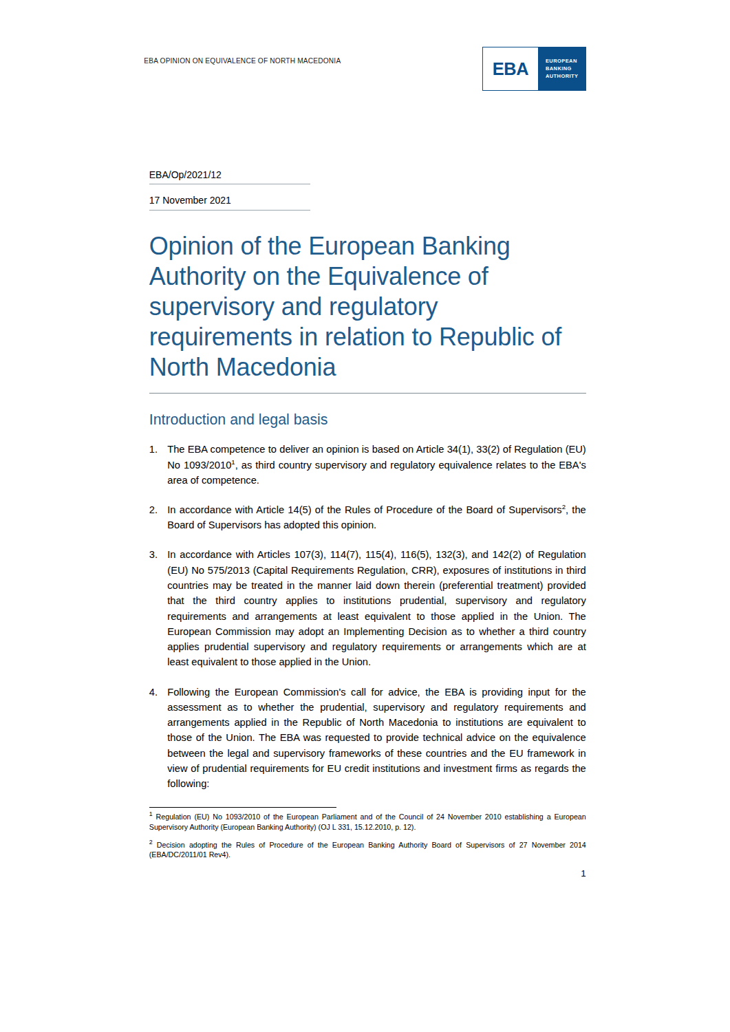EBA OPINION ON EQUIVALENCE OF NORTH MACEDONIA
EBA
EUROPEAN
BANKING
AUTHORITY
EBA/Op/2021/12
17 November 2021
Opinion of the European Banking Authority on the Equivalence of supervisory and regulatory requirements in relation to Republic of North Macedonia
Introduction and legal basis
The EBA competence to deliver an opinion is based on Article 34(1), 33(2) of Regulation (EU) No 1093/20101, as third country supervisory and regulatory equivalence relates to the EBA's area of competence.
In accordance with Article 14(5) of the Rules of Procedure of the Board of Supervisors2, the Board of Supervisors has adopted this opinion.
In accordance with Articles 107(3), 114(7), 115(4), 116(5), 132(3), and 142(2) of Regulation (EU) No 575/2013 (Capital Requirements Regulation, CRR), exposures of institutions in third countries may be treated in the manner laid down therein (preferential treatment) provided that the third country applies to institutions prudential, supervisory and regulatory requirements and arrangements at least equivalent to those applied in the Union. The European Commission may adopt an Implementing Decision as to whether a third country applies prudential supervisory and regulatory requirements or arrangements which are at least equivalent to those applied in the Union.
Following the European Commission's call for advice, the EBA is providing input for the assessment as to whether the prudential, supervisory and regulatory requirements and arrangements applied in the Republic of North Macedonia to institutions are equivalent to those of the Union. The EBA was requested to provide technical advice on the equivalence between the legal and supervisory frameworks of these countries and the EU framework in view of prudential requirements for EU credit institutions and investment firms as regards the following:
1 Regulation (EU) No 1093/2010 of the European Parliament and of the Council of 24 November 2010 establishing a European Supervisory Authority (European Banking Authority) (OJ L 331, 15.12.2010, p. 12).
2 Decision adopting the Rules of Procedure of the European Banking Authority Board of Supervisors of 27 November 2014 (EBA/DC/2011/01 Rev4).
1